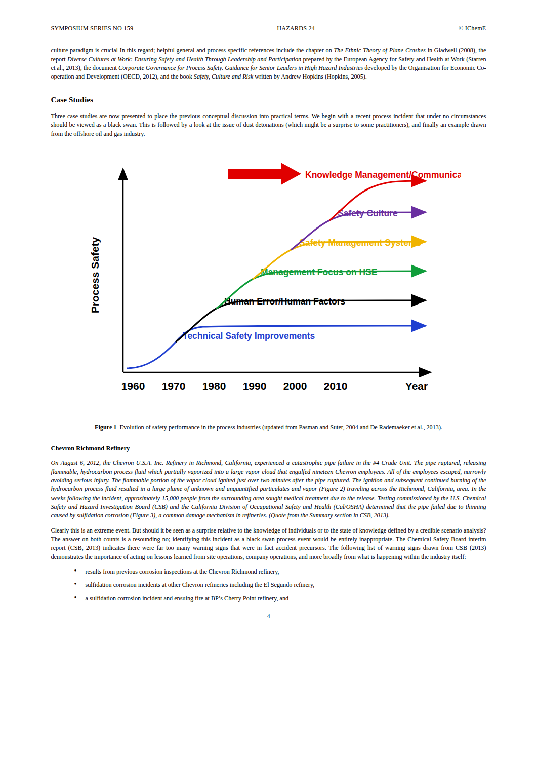SYMPOSIUM SERIES NO 159 HAZARDS 24 © IChemE
culture paradigm is crucial In this regard; helpful general and process-specific references include the chapter on The Ethnic Theory of Plane Crashes in Gladwell (2008), the report Diverse Cultures at Work: Ensuring Safety and Health Through Leadership and Participation prepared by the European Agency for Safety and Health at Work (Starren et al., 2013), the document Corporate Governance for Process Safety. Guidance for Senior Leaders in High Hazard Industries developed by the Organisation for Economic Co-operation and Development (OECD, 2012), and the book Safety, Culture and Risk written by Andrew Hopkins (Hopkins, 2005).
Case Studies
Three case studies are now presented to place the previous conceptual discussion into practical terms. We begin with a recent process incident that under no circumstances should be viewed as a black swan. This is followed by a look at the issue of dust detonations (which might be a surprise to some practitioners), and finally an example drawn from the offshore oil and gas industry.
Process Safety 1960 1970 1980 1990 2000 2010 Year Technical Safety Improvements Human Error/Human Factors Management Focus on HSE Safety Management Systems Safety Culture Knowledge Management/Communication
Figure 1 Evolution of safety performance in the process industries (updated from Pasman and Suter, 2004 and De Rademaeker et al., 2013).
Chevron Richmond Refinery
On August 6, 2012, the Chevron U.S.A. Inc. Refinery in Richmond, California, experienced a catastrophic pipe failure in the #4 Crude Unit. The pipe ruptured, releasing flammable, hydrocarbon process fluid which partially vaporized into a large vapor cloud that engulfed nineteen Chevron employees. All of the employees escaped, narrowly avoiding serious injury. The flammable portion of the vapor cloud ignited just over two minutes after the pipe ruptured. The ignition and subsequent continued burning of the hydrocarbon process fluid resulted in a large plume of unknown and unquantified particulates and vapor (Figure 2) traveling across the Richmond, California, area. In the weeks following the incident, approximately 15,000 people from the surrounding area sought medical treatment due to the release. Testing commissioned by the U.S. Chemical Safety and Hazard Investigation Board (CSB) and the California Division of Occupational Safety and Health (Cal/OSHA) determined that the pipe failed due to thinning caused by sulfidation corrosion (Figure 3), a common damage mechanism in refineries. (Quote from the Summary section in CSB, 2013).
Clearly this is an extreme event. But should it be seen as a surprise relative to the knowledge of individuals or to the state of knowledge defined by a credible scenario analysis? The answer on both counts is a resounding no; identifying this incident as a black swan process event would be entirely inappropriate. The Chemical Safety Board interim report (CSB, 2013) indicates there were far too many warning signs that were in fact accident precursors. The following list of warning signs drawn from CSB (2013) demonstrates the importance of acting on lessons learned from site operations, company operations, and more broadly from what is happening within the industry itself:
results from previous corrosion inspections at the Chevron Richmond refinery,
sulfidation corrosion incidents at other Chevron refineries including the El Segundo refinery,
a sulfidation corrosion incident and ensuing fire at BP’s Cherry Point refinery, and
4